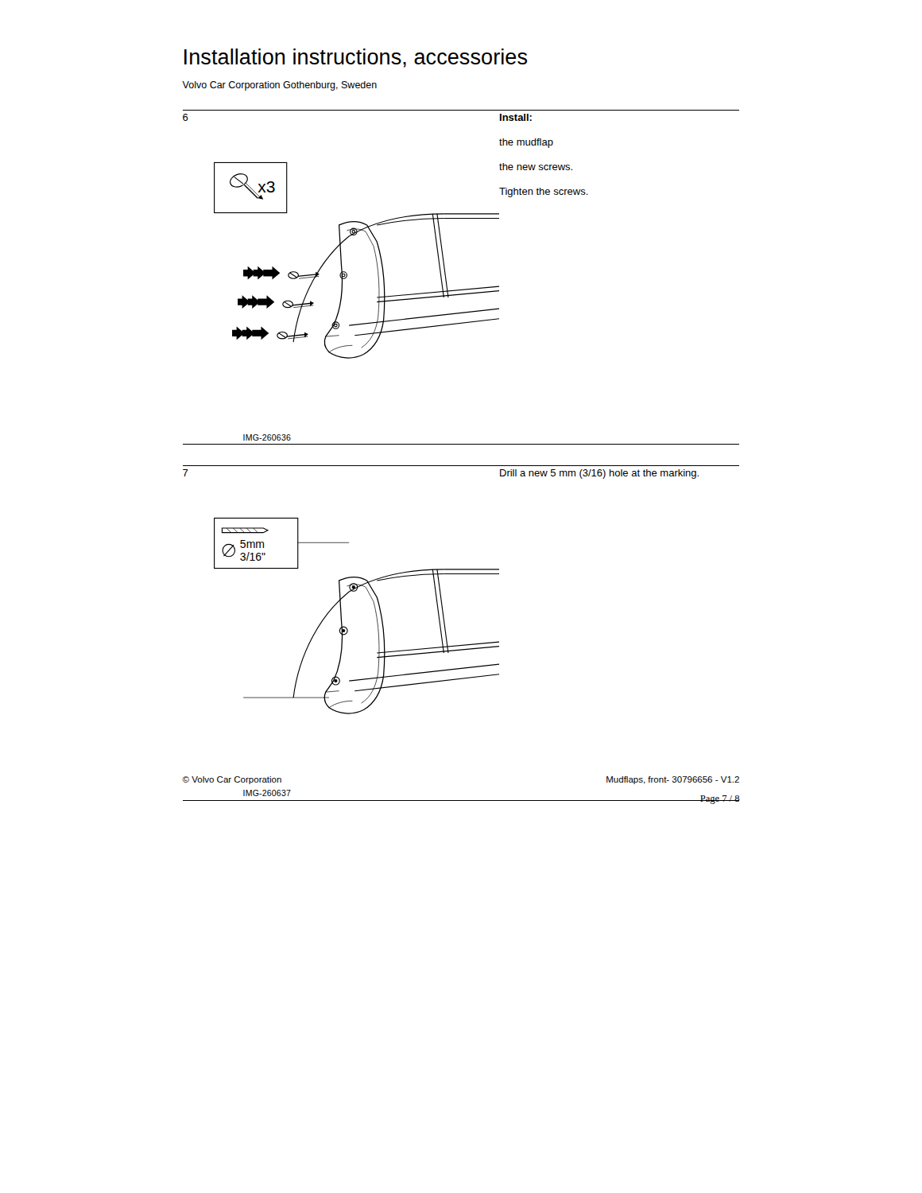Installation instructions, accessories
Volvo Car Corporation Gothenburg, Sweden
| 6 | x3 IMG-260636 | Install: the mudflap the new screws. Tighten the screws. |
| 7 | 5mm 3/16" IMG-260637 | Drill a new 5 mm (3/16) hole at the marking. |
© Volvo Car Corporation Mudflaps, front- 30796656 - V1.2
Page 7 / 8